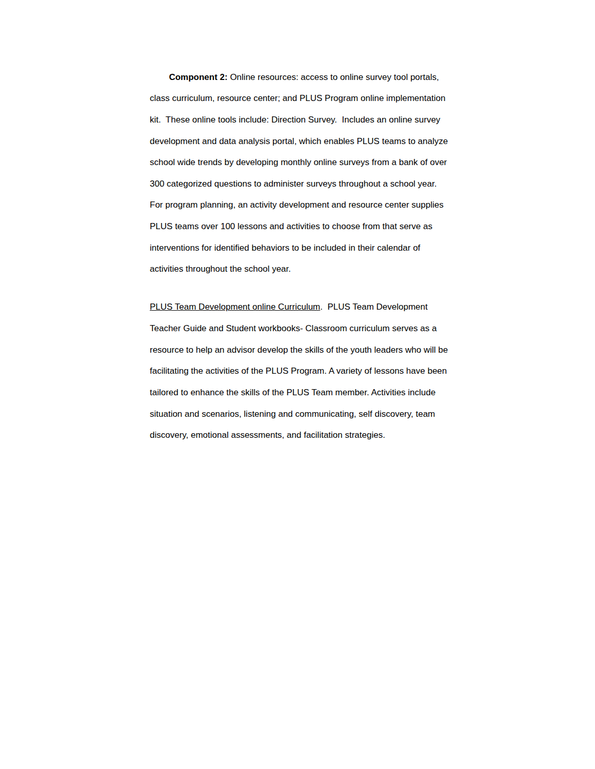Component 2: Online resources: access to online survey tool portals, class curriculum, resource center; and PLUS Program online implementation kit. These online tools include: Direction Survey. Includes an online survey development and data analysis portal, which enables PLUS teams to analyze school wide trends by developing monthly online surveys from a bank of over 300 categorized questions to administer surveys throughout a school year. For program planning, an activity development and resource center supplies PLUS teams over 100 lessons and activities to choose from that serve as interventions for identified behaviors to be included in their calendar of activities throughout the school year.
PLUS Team Development online Curriculum. PLUS Team Development Teacher Guide and Student workbooks- Classroom curriculum serves as a resource to help an advisor develop the skills of the youth leaders who will be facilitating the activities of the PLUS Program. A variety of lessons have been tailored to enhance the skills of the PLUS Team member. Activities include situation and scenarios, listening and communicating, self discovery, team discovery, emotional assessments, and facilitation strategies.